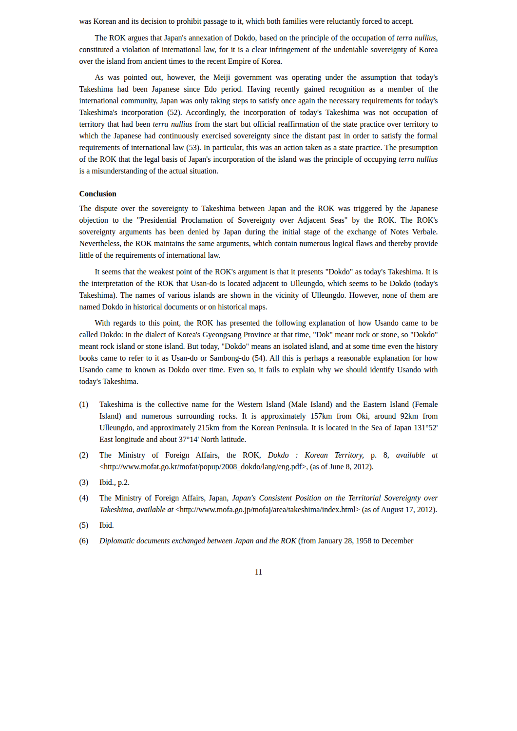was Korean and its decision to prohibit passage to it, which both families were reluctantly forced to accept.
The ROK argues that Japan's annexation of Dokdo, based on the principle of the occupation of terra nullius, constituted a violation of international law, for it is a clear infringement of the undeniable sovereignty of Korea over the island from ancient times to the recent Empire of Korea.
As was pointed out, however, the Meiji government was operating under the assumption that today's Takeshima had been Japanese since Edo period. Having recently gained recognition as a member of the international community, Japan was only taking steps to satisfy once again the necessary requirements for today's Takeshima's incorporation (52). Accordingly, the incorporation of today's Takeshima was not occupation of territory that had been terra nullius from the start but official reaffirmation of the state practice over territory to which the Japanese had continuously exercised sovereignty since the distant past in order to satisfy the formal requirements of international law (53). In particular, this was an action taken as a state practice. The presumption of the ROK that the legal basis of Japan's incorporation of the island was the principle of occupying terra nullius is a misunderstanding of the actual situation.
Conclusion
The dispute over the sovereignty to Takeshima between Japan and the ROK was triggered by the Japanese objection to the "Presidential Proclamation of Sovereignty over Adjacent Seas" by the ROK. The ROK's sovereignty arguments has been denied by Japan during the initial stage of the exchange of Notes Verbale. Nevertheless, the ROK maintains the same arguments, which contain numerous logical flaws and thereby provide little of the requirements of international law.
It seems that the weakest point of the ROK's argument is that it presents "Dokdo" as today's Takeshima. It is the interpretation of the ROK that Usan-do is located adjacent to Ulleungdo, which seems to be Dokdo (today's Takeshima). The names of various islands are shown in the vicinity of Ulleungdo. However, none of them are named Dokdo in historical documents or on historical maps.
With regards to this point, the ROK has presented the following explanation of how Usando came to be called Dokdo: in the dialect of Korea's Gyeongsang Province at that time, "Dok" meant rock or stone, so "Dokdo" meant rock island or stone island. But today, "Dokdo" means an isolated island, and at some time even the history books came to refer to it as Usan-do or Sambong-do (54). All this is perhaps a reasonable explanation for how Usando came to known as Dokdo over time. Even so, it fails to explain why we should identify Usando with today's Takeshima.
(1) Takeshima is the collective name for the Western Island (Male Island) and the Eastern Island (Female Island) and numerous surrounding rocks. It is approximately 157km from Oki, around 92km from Ulleungdo, and approximately 215km from the Korean Peninsula. It is located in the Sea of Japan 131°52' East longitude and about 37°14' North latitude.
(2) The Ministry of Foreign Affairs, the ROK, Dokdo : Korean Territory, p. 8, available at <http://www.mofat.go.kr/mofat/popup/2008_dokdo/lang/eng.pdf>, (as of June 8, 2012).
(3) Ibid., p.2.
(4) The Ministry of Foreign Affairs, Japan, Japan's Consistent Position on the Territorial Sovereignty over Takeshima, available at <http://www.mofa.go.jp/mofaj/area/takeshima/index.html> (as of August 17, 2012).
(5) Ibid.
(6) Diplomatic documents exchanged between Japan and the ROK (from January 28, 1958 to December
11